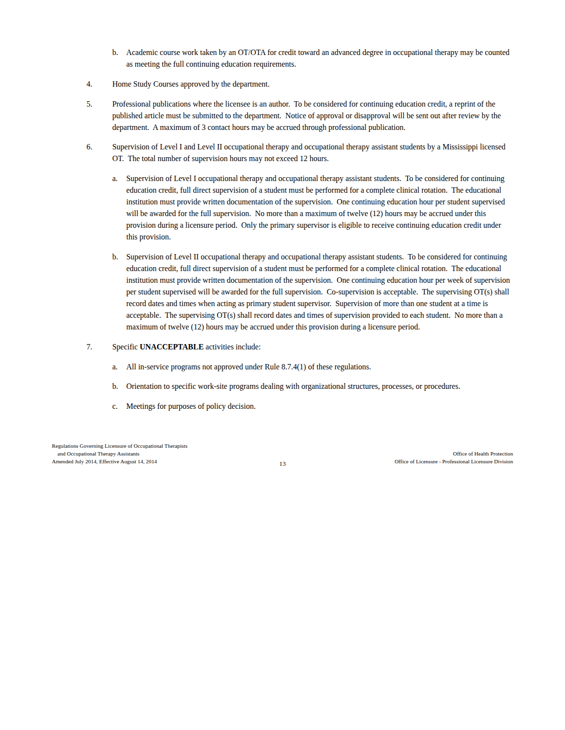b.
Academic course work taken by an OT/OTA for credit toward an advanced degree in occupational therapy may be counted as meeting the full continuing education requirements.
4.
Home Study Courses approved by the department.
5.
Professional publications where the licensee is an author. To be considered for continuing education credit, a reprint of the published article must be submitted to the department. Notice of approval or disapproval will be sent out after review by the department. A maximum of 3 contact hours may be accrued through professional publication.
6.
Supervision of Level I and Level II occupational therapy and occupational therapy assistant students by a Mississippi licensed OT. The total number of supervision hours may not exceed 12 hours.
a.
Supervision of Level I occupational therapy and occupational therapy assistant students. To be considered for continuing education credit, full direct supervision of a student must be performed for a complete clinical rotation. The educational institution must provide written documentation of the supervision. One continuing education hour per student supervised will be awarded for the full supervision. No more than a maximum of twelve (12) hours may be accrued under this provision during a licensure period. Only the primary supervisor is eligible to receive continuing education credit under this provision.
b.
Supervision of Level II occupational therapy and occupational therapy assistant students. To be considered for continuing education credit, full direct supervision of a student must be performed for a complete clinical rotation. The educational institution must provide written documentation of the supervision. One continuing education hour per week of supervision per student supervised will be awarded for the full supervision. Co-supervision is acceptable. The supervising OT(s) shall record dates and times when acting as primary student supervisor. Supervision of more than one student at a time is acceptable. The supervising OT(s) shall record dates and times of supervision provided to each student. No more than a maximum of twelve (12) hours may be accrued under this provision during a licensure period.
7.
Specific UNACCEPTABLE activities include:
a.
All in-service programs not approved under Rule 8.7.4(1) of these regulations.
b.
Orientation to specific work-site programs dealing with organizational structures, processes, or procedures.
c.
Meetings for purposes of policy decision.
| Regulations Governing Licensure of Occupational Therapists | |
| and Occupational Therapy Assistants | Office of Health Protection |
| Amended July 2014, Effective August 14, 2014 | Office of Licensure - Professional Licensure Division |
13